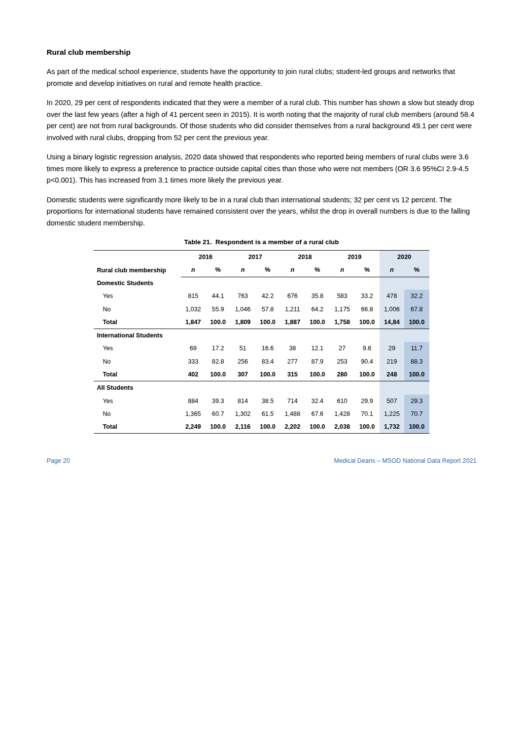Rural club membership
As part of the medical school experience, students have the opportunity to join rural clubs; student-led groups and networks that promote and develop initiatives on rural and remote health practice.
In 2020, 29 per cent of respondents indicated that they were a member of a rural club. This number has shown a slow but steady drop over the last few years (after a high of 41 percent seen in 2015). It is worth noting that the majority of rural club members (around 58.4 per cent) are not from rural backgrounds. Of those students who did consider themselves from a rural background 49.1 per cent were involved with rural clubs, dropping from 52 per cent the previous year.
Using a binary logistic regression analysis, 2020 data showed that respondents who reported being members of rural clubs were 3.6 times more likely to express a preference to practice outside capital cities than those who were not members (OR 3.6 95%CI 2.9-4.5 p<0.001). This has increased from 3.1 times more likely the previous year.
Domestic students were significantly more likely to be in a rural club than international students; 32 per cent vs 12 percent. The proportions for international students have remained consistent over the years, whilst the drop in overall numbers is due to the falling domestic student membership.
Table 21. Respondent is a member of a rural club
| Rural club membership | 2016 | 2017 | 2018 | 2019 | 2020 |
| --- | --- | --- | --- | --- | --- |
| n | % | n | % | n | % | n | % | n | % |
| Domestic Students | | | | | | | | | | |
| Yes | 815 | 44.1 | 763 | 42.2 | 676 | 35.8 | 583 | 33.2 | 478 | 32.2 |
| No | 1,032 | 55.9 | 1,046 | 57.8 | 1,211 | 64.2 | 1,175 | 66.8 | 1,006 | 67.8 |
| Total | 1,847 | 100.0 | 1,809 | 100.0 | 1,887 | 100.0 | 1,758 | 100.0 | 14,84 | 100.0 |
| International Students | | | | | | | | | | |
| Yes | 69 | 17.2 | 51 | 16.6 | 38 | 12.1 | 27 | 9.6 | 29 | 11.7 |
| No | 333 | 82.8 | 256 | 83.4 | 277 | 87.9 | 253 | 90.4 | 219 | 88.3 |
| Total | 402 | 100.0 | 307 | 100.0 | 315 | 100.0 | 280 | 100.0 | 248 | 100.0 |
| All Students | | | | | | | | | | |
| Yes | 884 | 39.3 | 814 | 38.5 | 714 | 32.4 | 610 | 29.9 | 507 | 29.3 |
| No | 1,365 | 60.7 | 1,302 | 61.5 | 1,488 | 67.6 | 1,428 | 70.1 | 1,225 | 70.7 |
| Total | 2,249 | 100.0 | 2,116 | 100.0 | 2,202 | 100.0 | 2,038 | 100.0 | 1,732 | 100.0 |
Page 20
Medical Deans – MSOD National Data Report 2021